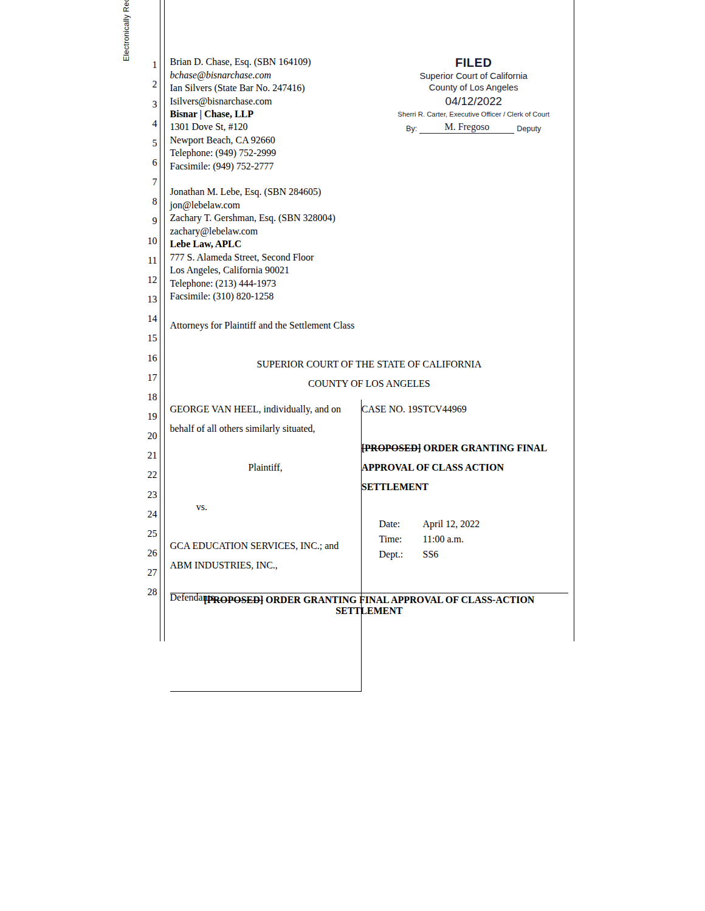Electronically Received 02/14/2022 05:16 PM
1
2
3
4
5
6
7
8
9
10
11
12
13
14
15
16
17
18
19
20
21
22
23
24
25
26
27
28
FILED
Superior Court of California
County of Los Angeles
04/12/2022
Sherri R. Carter, Executive Officer / Clerk of Court
By: M. Fregoso Deputy
Brian D. Chase, Esq. (SBN 164109)
bchase@bisnarchase.com
Ian Silvers (State Bar No. 247416)
Isilvers@bisnarchase.com
Bisnar | Chase, LLP
1301 Dove St, #120
Newport Beach, CA 92660
Telephone: (949) 752-2999
Facsimile: (949) 752-2777
Jonathan M. Lebe, Esq. (SBN 284605)
jon@lebelaw.com
Zachary T. Gershman, Esq. (SBN 328004)
zachary@lebelaw.com
Lebe Law, APLC
777 S. Alameda Street, Second Floor
Los Angeles, California 90021
Telephone: (213) 444-1973
Facsimile: (310) 820-1258
Attorneys for Plaintiff and the Settlement Class
SUPERIOR COURT OF THE STATE OF CALIFORNIA
COUNTY OF LOS ANGELES
| GEORGE VAN HEEL, individually, and on behalf of all others similarly situated, Plaintiff, vs. GCA EDUCATION SERVICES, INC.; and ABM INDUSTRIES, INC., Defendants. | CASE NO. 19STCV44969 [PROPOSED] ORDER GRANTING FINAL APPROVAL OF CLASS ACTION SETTLEMENT Date: April 12, 2022 Time: 11:00 a.m. Dept.: SS6 |
[PROPOSED] ORDER GRANTING FINAL APPROVAL OF CLASS-ACTION
SETTLEMENT